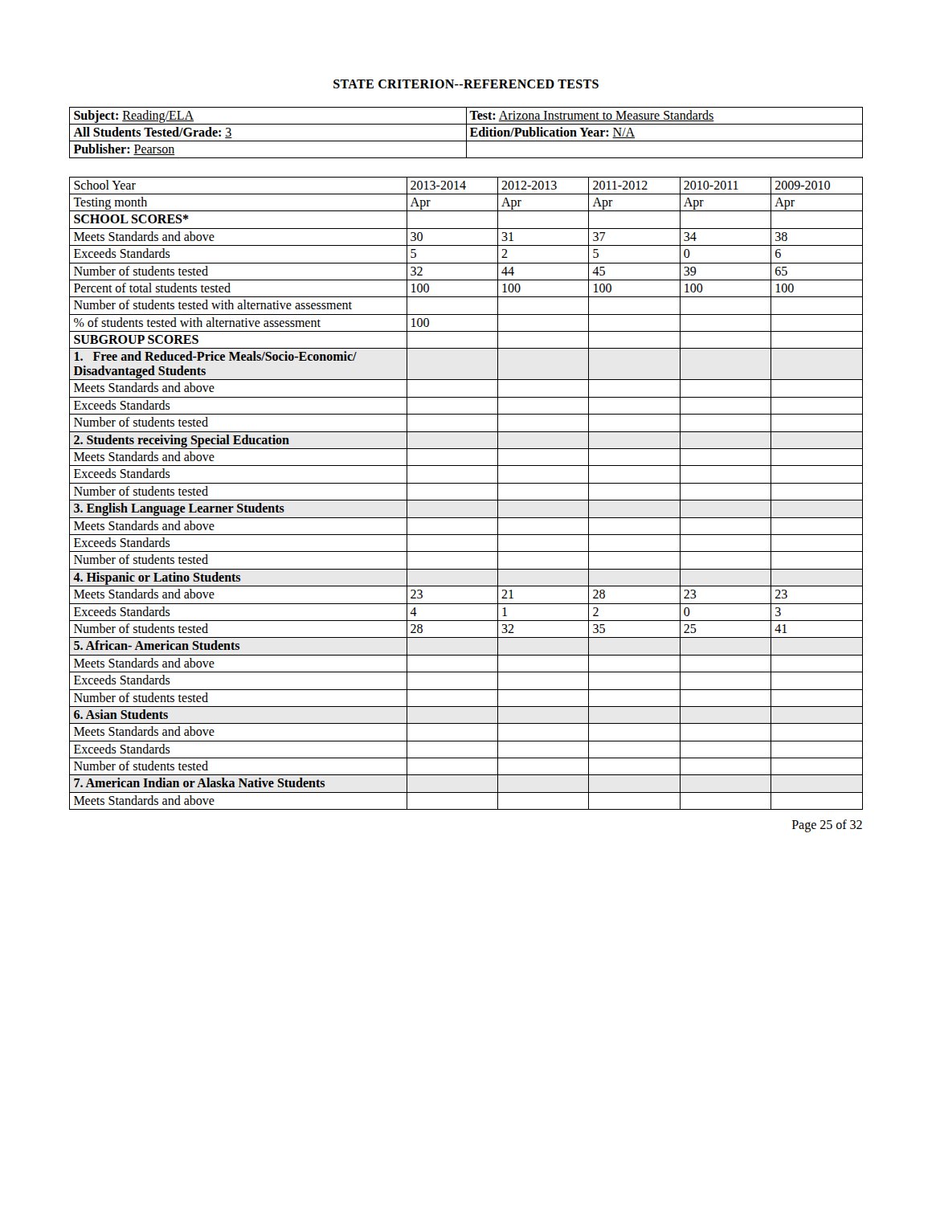STATE CRITERION--REFERENCED TESTS
| Subject: Reading/ELA | Test: Arizona Instrument to Measure Standards |
| All Students Tested/Grade: 3 | Edition/Publication Year: N/A |
| Publisher: Pearson | |
| School Year | 2013-2014 | 2012-2013 | 2011-2012 | 2010-2011 | 2009-2010 |
| Testing month | Apr | Apr | Apr | Apr | Apr |
| SCHOOL SCORES* | | | | | |
| Meets Standards and above | 30 | 31 | 37 | 34 | 38 |
| Exceeds Standards | 5 | 2 | 5 | 0 | 6 |
| Number of students tested | 32 | 44 | 45 | 39 | 65 |
| Percent of total students tested | 100 | 100 | 100 | 100 | 100 |
| Number of students tested with alternative assessment | | | | | |
| % of students tested with alternative assessment | 100 | | | | |
| SUBGROUP SCORES | | | | | |
| 1. Free and Reduced-Price Meals/Socio-Economic/ Disadvantaged Students | | | | | |
| Meets Standards and above | | | | | |
| Exceeds Standards | | | | | |
| Number of students tested | | | | | |
| 2. Students receiving Special Education | | | | | |
| Meets Standards and above | | | | | |
| Exceeds Standards | | | | | |
| Number of students tested | | | | | |
| 3. English Language Learner Students | | | | | |
| Meets Standards and above | | | | | |
| Exceeds Standards | | | | | |
| Number of students tested | | | | | |
| 4. Hispanic or Latino Students | | | | | |
| Meets Standards and above | 23 | 21 | 28 | 23 | 23 |
| Exceeds Standards | 4 | 1 | 2 | 0 | 3 |
| Number of students tested | 28 | 32 | 35 | 25 | 41 |
| 5. African- American Students | | | | | |
| Meets Standards and above | | | | | |
| Exceeds Standards | | | | | |
| Number of students tested | | | | | |
| 6. Asian Students | | | | | |
| Meets Standards and above | | | | | |
| Exceeds Standards | | | | | |
| Number of students tested | | | | | |
| 7. American Indian or Alaska Native Students | | | | | |
| Meets Standards and above | | | | | |
Page 25 of 32